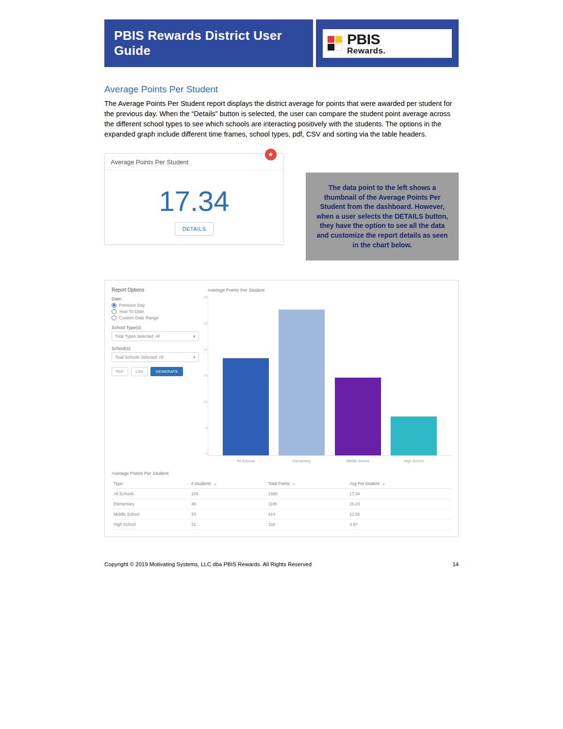PBIS Rewards District User Guide
PBIS
Rewards.
Average Points Per Student
The Average Points Per Student report displays the district average for points that were awarded per student for the previous day. When the “Details” button is selected, the user can compare the student point average across the different school types to see which schools are interacting positively with the students. The options in the expanded graph include different time frames, school types, pdf, CSV and sorting via the table headers.
★
Average Points Per Student
17.34
Details
The data point to the left shows a thumbnail of the Average Points Per Student from the dashboard. However, when a user selects the DETAILS button, they have the option to see all the data and customize the report details as seen in the chart below.
Report Options
Date:
Previous Day
Year To Date
Custom Date Range
School Type(s):
Total Types Selected: All▾
School(s):
Total Schools Selected: All▾
PDF CSV GENERATE
Average Points Per Student
30 25 20 15 10 5 0
All Schools
Elementary
Middle School
High School
Average Points Per Student
| Type | # Students ▲ | Total Points ▲ | Avg Per Student ▲ |
| --- | --- | --- | --- |
| All Schools | 109 | 1890 | 17.34 |
| Elementary | 45 | 1180 | 26.23 |
| Middle School | 33 | 414 | 12.55 |
| High School | 31 | 310 | 4.97 |
Copyright © 2019 Motivating Systems, LLC dba PBIS Rewards. All Rights Reserved 14